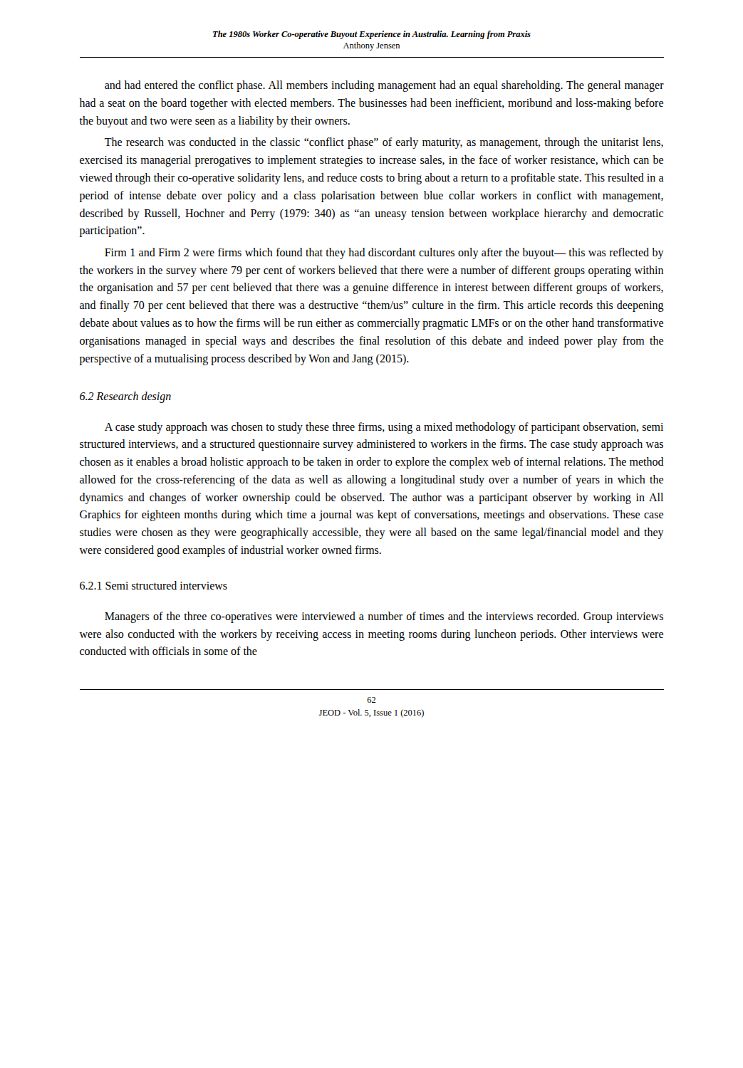The 1980s Worker Co-operative Buyout Experience in Australia. Learning from Praxis Anthony Jensen
and had entered the conflict phase. All members including management had an equal shareholding. The general manager had a seat on the board together with elected members. The businesses had been inefficient, moribund and loss-making before the buyout and two were seen as a liability by their owners.
The research was conducted in the classic “conflict phase” of early maturity, as management, through the unitarist lens, exercised its managerial prerogatives to implement strategies to increase sales, in the face of worker resistance, which can be viewed through their co-operative solidarity lens, and reduce costs to bring about a return to a profitable state. This resulted in a period of intense debate over policy and a class polarisation between blue collar workers in conflict with management, described by Russell, Hochner and Perry (1979: 340) as “an uneasy tension between workplace hierarchy and democratic participation”.
Firm 1 and Firm 2 were firms which found that they had discordant cultures only after the buyout— this was reflected by the workers in the survey where 79 per cent of workers believed that there were a number of different groups operating within the organisation and 57 per cent believed that there was a genuine difference in interest between different groups of workers, and finally 70 per cent believed that there was a destructive “them/us” culture in the firm. This article records this deepening debate about values as to how the firms will be run either as commercially pragmatic LMFs or on the other hand transformative organisations managed in special ways and describes the final resolution of this debate and indeed power play from the perspective of a mutualising process described by Won and Jang (2015).
6.2 Research design
A case study approach was chosen to study these three firms, using a mixed methodology of participant observation, semi structured interviews, and a structured questionnaire survey administered to workers in the firms. The case study approach was chosen as it enables a broad holistic approach to be taken in order to explore the complex web of internal relations. The method allowed for the cross-referencing of the data as well as allowing a longitudinal study over a number of years in which the dynamics and changes of worker ownership could be observed. The author was a participant observer by working in All Graphics for eighteen months during which time a journal was kept of conversations, meetings and observations. These case studies were chosen as they were geographically accessible, they were all based on the same legal/financial model and they were considered good examples of industrial worker owned firms.
6.2.1 Semi structured interviews
Managers of the three co-operatives were interviewed a number of times and the interviews recorded. Group interviews were also conducted with the workers by receiving access in meeting rooms during luncheon periods. Other interviews were conducted with officials in some of the
62
JEOD - Vol. 5, Issue 1 (2016)